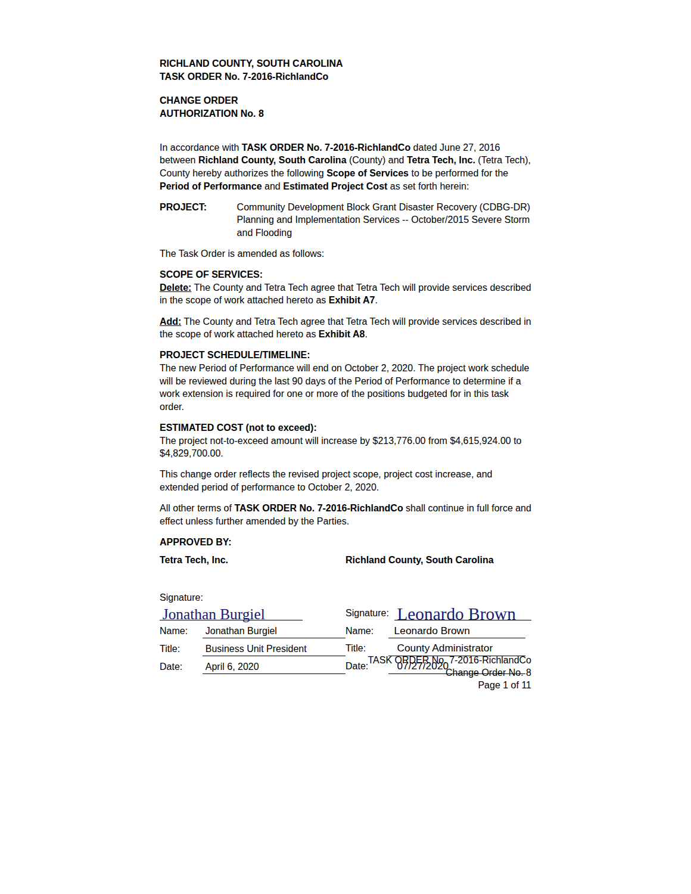RICHLAND COUNTY, SOUTH CAROLINA
TASK ORDER No. 7-2016-RichlandCo
CHANGE ORDER
AUTHORIZATION No. 8
In accordance with TASK ORDER No. 7-2016-RichlandCo dated June 27, 2016 between Richland County, South Carolina (County) and Tetra Tech, Inc. (Tetra Tech), County hereby authorizes the following Scope of Services to be performed for the Period of Performance and Estimated Project Cost as set forth herein:
PROJECT:
Community Development Block Grant Disaster Recovery (CDBG-DR) Planning and Implementation Services -- October/2015 Severe Storm and Flooding
The Task Order is amended as follows:
SCOPE OF SERVICES:
Delete: The County and Tetra Tech agree that Tetra Tech will provide services described in the scope of work attached hereto as Exhibit A7.
Add: The County and Tetra Tech agree that Tetra Tech will provide services described in the scope of work attached hereto as Exhibit A8.
PROJECT SCHEDULE/TIMELINE:
The new Period of Performance will end on October 2, 2020. The project work schedule will be reviewed during the last 90 days of the Period of Performance to determine if a work extension is required for one or more of the positions budgeted for in this task order.
ESTIMATED COST (not to exceed):
The project not-to-exceed amount will increase by $213,776.00 from $4,615,924.00 to $4,829,700.00.
This change order reflects the revised project scope, project cost increase, and extended period of performance to October 2, 2020.
All other terms of TASK ORDER No. 7-2016-RichlandCo shall continue in full force and effect unless further amended by the Parties.
APPROVED BY:
| Tetra Tech, Inc. | Richland County, South Carolina |
| Signature: Jonathan Burgiel | Signature: Leonardo Brown |
| Name: Jonathan Burgiel | Name: Leonardo Brown |
| Title: Business Unit President | Title: County Administrator |
| Date: April 6, 2020 | Date: 07/27/2020 |
TASK ORDER No. 7-2016-RichlandCo
Change Order No. 8
Page 1 of 11